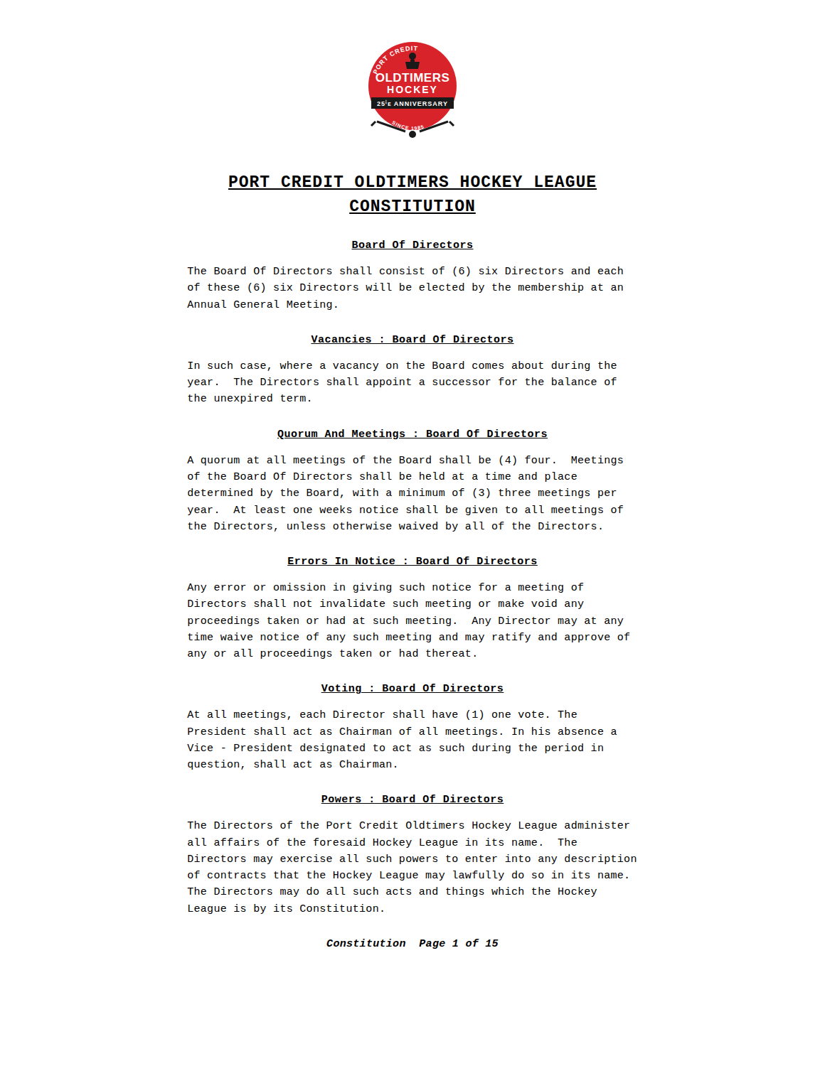PORT CREDIT OLDTIMERS HOCKEY 25ⁱᴇ ANNIVERSARY SINCE 1985
PORT CREDIT OLDTIMERS HOCKEY LEAGUE CONSTITUTION
Board Of Directors
The Board Of Directors shall consist of (6) six Directors and each of these (6) six Directors will be elected by the membership at an Annual General Meeting.
Vacancies : Board Of Directors
In such case, where a vacancy on the Board comes about during the year. The Directors shall appoint a successor for the balance of the unexpired term.
Quorum And Meetings : Board Of Directors
A quorum at all meetings of the Board shall be (4) four. Meetings of the Board Of Directors shall be held at a time and place determined by the Board, with a minimum of (3) three meetings per year. At least one weeks notice shall be given to all meetings of the Directors, unless otherwise waived by all of the Directors.
Errors In Notice : Board Of Directors
Any error or omission in giving such notice for a meeting of Directors shall not invalidate such meeting or make void any proceedings taken or had at such meeting. Any Director may at any time waive notice of any such meeting and may ratify and approve of any or all proceedings taken or had thereat.
Voting : Board Of Directors
At all meetings, each Director shall have (1) one vote. The President shall act as Chairman of all meetings. In his absence a Vice - President designated to act as such during the period in question, shall act as Chairman.
Powers : Board Of Directors
The Directors of the Port Credit Oldtimers Hockey League administer all affairs of the foresaid Hockey League in its name. The Directors may exercise all such powers to enter into any description of contracts that the Hockey League may lawfully do so in its name. The Directors may do all such acts and things which the Hockey League is by its Constitution.
Constitution Page 1 of 15